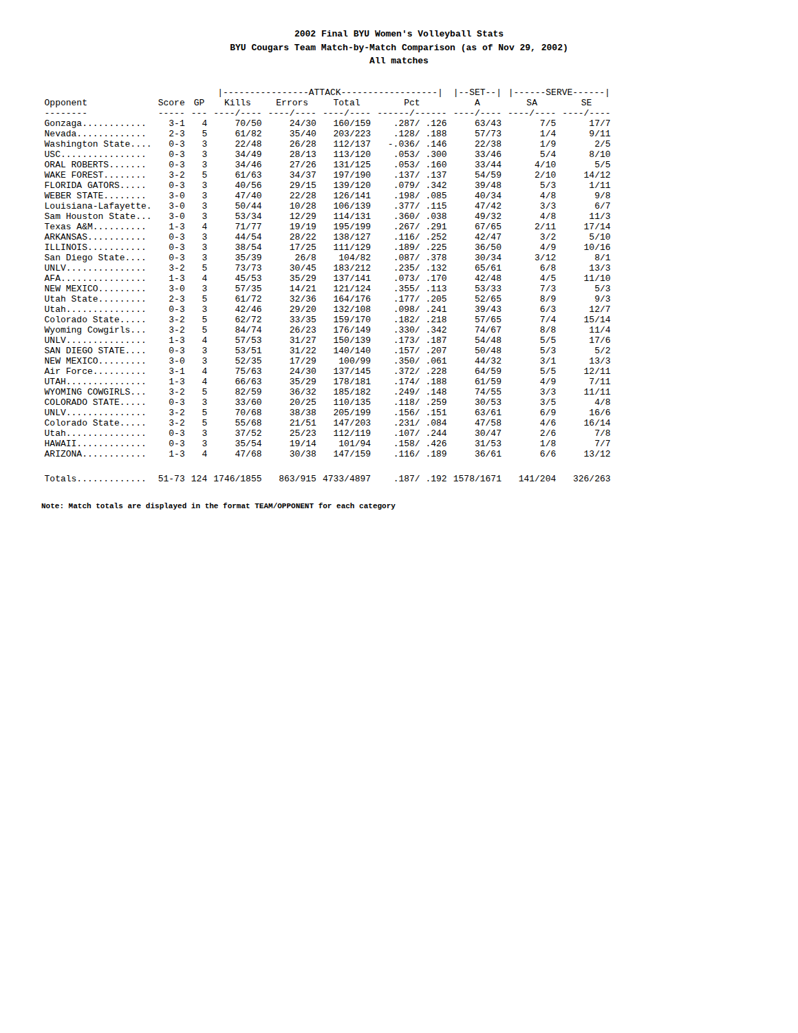2002 Final BYU Women's Volleyball Stats
BYU Cougars Team Match-by-Match Comparison (as of Nov 29, 2002)
All matches
| | | | /----------------ATTACK------------------/ | /--SET--/ | /------SERVE------/ |
| --- | --- | --- | --- | --- | --- |
| Opponent | Score | GP | Kills | Errors | Total | Pct | A | SA | SE |
| -------- | ----- | --- | ----/---- | ----/---- | ----/---- | ------/------ | ----/---- | ----/---- | ----/---- |
| Gonzaga............ | 3-1 | 4 | 70/50 | 24/30 | 160/159 | .287/ .126 | 63/43 | 7/5 | 17/7 |
| Nevada............. | 2-3 | 5 | 61/82 | 35/40 | 203/223 | .128/ .188 | 57/73 | 1/4 | 9/11 |
| Washington State.... | 0-3 | 3 | 22/48 | 26/28 | 112/137 | -.036/ .146 | 22/38 | 1/9 | 2/5 |
| USC................ | 0-3 | 3 | 34/49 | 28/13 | 113/120 | .053/ .300 | 33/46 | 5/4 | 8/10 |
| ORAL ROBERTS....... | 0-3 | 3 | 34/46 | 27/26 | 131/125 | .053/ .160 | 33/44 | 4/10 | 5/5 |
| WAKE FOREST........ | 3-2 | 5 | 61/63 | 34/37 | 197/190 | .137/ .137 | 54/59 | 2/10 | 14/12 |
| FLORIDA GATORS..... | 0-3 | 3 | 40/56 | 29/15 | 139/120 | .079/ .342 | 39/48 | 5/3 | 1/11 |
| WEBER STATE........ | 3-0 | 3 | 47/40 | 22/28 | 126/141 | .198/ .085 | 40/34 | 4/8 | 9/8 |
| Louisiana-Lafayette. | 3-0 | 3 | 50/44 | 10/28 | 106/139 | .377/ .115 | 47/42 | 3/3 | 6/7 |
| Sam Houston State... | 3-0 | 3 | 53/34 | 12/29 | 114/131 | .360/ .038 | 49/32 | 4/8 | 11/3 |
| Texas A&M.......... | 1-3 | 4 | 71/77 | 19/19 | 195/199 | .267/ .291 | 67/65 | 2/11 | 17/14 |
| ARKANSAS........... | 0-3 | 3 | 44/54 | 28/22 | 138/127 | .116/ .252 | 42/47 | 3/2 | 5/10 |
| ILLINOIS........... | 0-3 | 3 | 38/54 | 17/25 | 111/129 | .189/ .225 | 36/50 | 4/9 | 10/16 |
| San Diego State.... | 0-3 | 3 | 35/39 | 26/8 | 104/82 | .087/ .378 | 30/34 | 3/12 | 8/1 |
| UNLV............... | 3-2 | 5 | 73/73 | 30/45 | 183/212 | .235/ .132 | 65/61 | 6/8 | 13/3 |
| AFA................ | 1-3 | 4 | 45/53 | 35/29 | 137/141 | .073/ .170 | 42/48 | 4/5 | 11/10 |
| NEW MEXICO......... | 3-0 | 3 | 57/35 | 14/21 | 121/124 | .355/ .113 | 53/33 | 7/3 | 5/3 |
| Utah State......... | 2-3 | 5 | 61/72 | 32/36 | 164/176 | .177/ .205 | 52/65 | 8/9 | 9/3 |
| Utah............... | 0-3 | 3 | 42/46 | 29/20 | 132/108 | .098/ .241 | 39/43 | 6/3 | 12/7 |
| Colorado State..... | 3-2 | 5 | 62/72 | 33/35 | 159/170 | .182/ .218 | 57/65 | 7/4 | 15/14 |
| Wyoming Cowgirls... | 3-2 | 5 | 84/74 | 26/23 | 176/149 | .330/ .342 | 74/67 | 8/8 | 11/4 |
| UNLV............... | 1-3 | 4 | 57/53 | 31/27 | 150/139 | .173/ .187 | 54/48 | 5/5 | 17/6 |
| SAN DIEGO STATE.... | 0-3 | 3 | 53/51 | 31/22 | 140/140 | .157/ .207 | 50/48 | 5/3 | 5/2 |
| NEW MEXICO......... | 3-0 | 3 | 52/35 | 17/29 | 100/99 | .350/ .061 | 44/32 | 3/1 | 13/3 |
| Air Force.......... | 3-1 | 4 | 75/63 | 24/30 | 137/145 | .372/ .228 | 64/59 | 5/5 | 12/11 |
| UTAH............... | 1-3 | 4 | 66/63 | 35/29 | 178/181 | .174/ .188 | 61/59 | 4/9 | 7/11 |
| WYOMING COWGIRLS... | 3-2 | 5 | 82/59 | 36/32 | 185/182 | .249/ .148 | 74/55 | 3/3 | 11/11 |
| COLORADO STATE..... | 0-3 | 3 | 33/60 | 20/25 | 110/135 | .118/ .259 | 30/53 | 3/5 | 4/8 |
| UNLV............... | 3-2 | 5 | 70/68 | 38/38 | 205/199 | .156/ .151 | 63/61 | 6/9 | 16/6 |
| Colorado State..... | 3-2 | 5 | 55/68 | 21/51 | 147/203 | .231/ .084 | 47/58 | 4/6 | 16/14 |
| Utah............... | 0-3 | 3 | 37/52 | 25/23 | 112/119 | .107/ .244 | 30/47 | 2/6 | 7/8 |
| HAWAII............. | 0-3 | 3 | 35/54 | 19/14 | 101/94 | .158/ .426 | 31/53 | 1/8 | 7/7 |
| ARIZONA............ | 1-3 | 4 | 47/68 | 30/38 | 147/159 | .116/ .189 | 36/61 | 6/6 | 13/12 |
| Totals............. | 51-73 | 124 | 1746/1855 | 863/915 | 4733/4897 | .187/ .192 | 1578/1671 | 141/204 | 326/263 |
Note: Match totals are displayed in the format TEAM/OPPONENT for each category